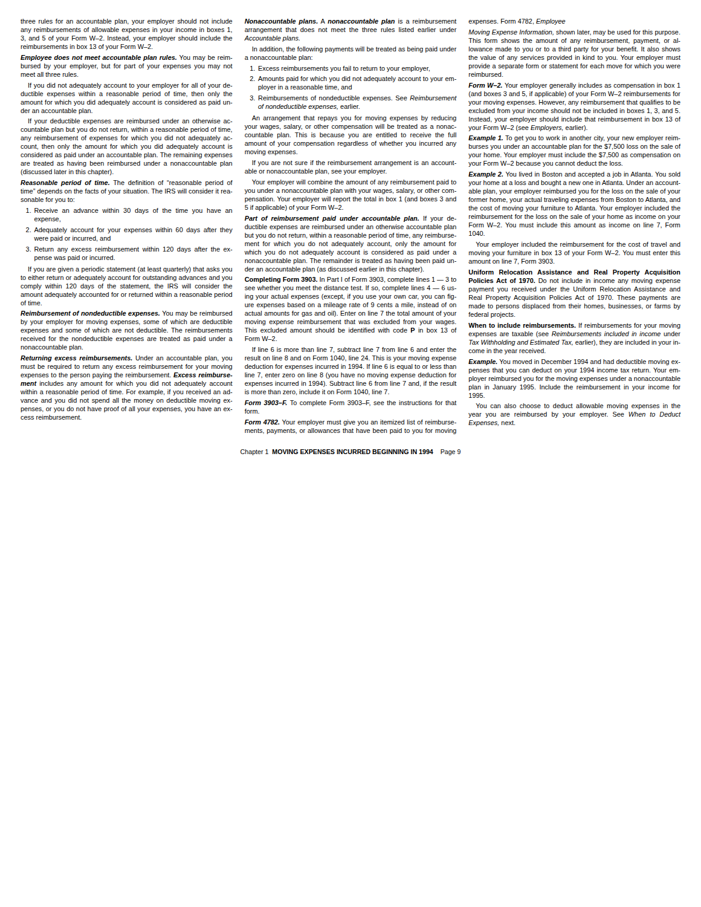three rules for an accountable plan, your employer should not include any reimbursements of allowable expenses in your income in boxes 1, 3, and 5 of your Form W–2. Instead, your employer should include the reimbursements in box 13 of your Form W–2.
Employee does not meet accountable plan rules. You may be reimbursed by your employer, but for part of your expenses you may not meet all three rules.
If you did not adequately account to your employer for all of your deductible expenses within a reasonable period of time, then only the amount for which you did adequately account is considered as paid under an accountable plan.
If your deductible expenses are reimbursed under an otherwise accountable plan but you do not return, within a reasonable period of time, any reimbursement of expenses for which you did not adequately account, then only the amount for which you did adequately account is considered as paid under an accountable plan. The remaining expenses are treated as having been reimbursed under a nonaccountable plan (discussed later in this chapter).
Reasonable period of time. The definition of “reasonable period of time” depends on the facts of your situation. The IRS will consider it reasonable for you to:
Receive an advance within 30 days of the time you have an expense,
Adequately account for your expenses within 60 days after they were paid or incurred, and
Return any excess reimbursement within 120 days after the expense was paid or incurred.
If you are given a periodic statement (at least quarterly) that asks you to either return or adequately account for outstanding advances and you comply within 120 days of the statement, the IRS will consider the amount adequately accounted for or returned within a reasonable period of time.
Reimbursement of nondeductible expenses. You may be reimbursed by your employer for moving expenses, some of which are deductible expenses and some of which are not deductible. The reimbursements received for the nondeductible expenses are treated as paid under a nonaccountable plan.
Returning excess reimbursements. Under an accountable plan, you must be required to return any excess reimbursement for your moving expenses to the person paying the reimbursement. Excess reimbursement includes any amount for which you did not adequately account within a reasonable period of time. For example, if you received an advance and you did not spend all the money on deductible moving expenses, or you do not have proof of all your expenses, you have an excess reimbursement.
Nonaccountable plans. A nonaccountable plan is a reimbursement arrangement that does not meet the three rules listed earlier under Accountable plans.
In addition, the following payments will be treated as being paid under a nonaccountable plan:
Excess reimbursements you fail to return to your employer,
Amounts paid for which you did not adequately account to your employer in a reasonable time, and
Reimbursements of nondeductible expenses. See Reimbursement of nondeductible expenses, earlier.
An arrangement that repays you for moving expenses by reducing your wages, salary, or other compensation will be treated as a nonaccountable plan. This is because you are entitled to receive the full amount of your compensation regardless of whether you incurred any moving expenses.
If you are not sure if the reimbursement arrangement is an accountable or nonaccountable plan, see your employer.
Your employer will combine the amount of any reimbursement paid to you under a nonaccountable plan with your wages, salary, or other compensation. Your employer will report the total in box 1 (and boxes 3 and 5 if applicable) of your Form W–2.
Part of reimbursement paid under accountable plan. If your deductible expenses are reimbursed under an otherwise accountable plan but you do not return, within a reasonable period of time, any reimbursement for which you do not adequately account, only the amount for which you do not adequately account is considered as paid under a nonaccountable plan. The remainder is treated as having been paid under an accountable plan (as discussed earlier in this chapter).
Completing Form 3903. In Part I of Form 3903, complete lines 1 — 3 to see whether you meet the distance test. If so, complete lines 4 — 6 using your actual expenses (except, if you use your own car, you can figure expenses based on a mileage rate of 9 cents a mile, instead of on actual amounts for gas and oil). Enter on line 7 the total amount of your moving expense reimbursement that was excluded from your wages. This excluded amount should be identified with code P in box 13 of Form W–2.
If line 6 is more than line 7, subtract line 7 from line 6 and enter the result on line 8 and on Form 1040, line 24. This is your moving expense deduction for expenses incurred in 1994. If line 6 is equal to or less than line 7, enter zero on line 8 (you have no moving expense deduction for expenses incurred in 1994). Subtract line 6 from line 7 and, if the result is more than zero, include it on Form 1040, line 7.
Form 3903–F. To complete Form 3903–F, see the instructions for that form.
Form 4782. Your employer must give you an itemized list of reimbursements, payments, or allowances that have been paid to you for moving expenses. Form 4782, Employee
Moving Expense Information, shown later, may be used for this purpose. This form shows the amount of any reimbursement, payment, or allowance made to you or to a third party for your benefit. It also shows the value of any services provided in kind to you. Your employer must provide a separate form or statement for each move for which you were reimbursed.
Form W–2. Your employer generally includes as compensation in box 1 (and boxes 3 and 5, if applicable) of your Form W–2 reimbursements for your moving expenses. However, any reimbursement that qualifies to be excluded from your income should not be included in boxes 1, 3, and 5. Instead, your employer should include that reimbursement in box 13 of your Form W–2 (see Employers, earlier).
Example 1. To get you to work in another city, your new employer reimburses you under an accountable plan for the $7,500 loss on the sale of your home. Your employer must include the $7,500 as compensation on your Form W–2 because you cannot deduct the loss.
Example 2. You lived in Boston and accepted a job in Atlanta. You sold your home at a loss and bought a new one in Atlanta. Under an accountable plan, your employer reimbursed you for the loss on the sale of your former home, your actual traveling expenses from Boston to Atlanta, and the cost of moving your furniture to Atlanta. Your employer included the reimbursement for the loss on the sale of your home as income on your Form W–2. You must include this amount as income on line 7, Form 1040.
Your employer included the reimbursement for the cost of travel and moving your furniture in box 13 of your Form W–2. You must enter this amount on line 7, Form 3903.
Uniform Relocation Assistance and Real Property Acquisition Policies Act of 1970. Do not include in income any moving expense payment you received under the Uniform Relocation Assistance and Real Property Acquisition Policies Act of 1970. These payments are made to persons displaced from their homes, businesses, or farms by federal projects.
When to include reimbursements. If reimbursements for your moving expenses are taxable (see Reimbursements included in income under Tax Withholding and Estimated Tax, earlier), they are included in your income in the year received.
Example. You moved in December 1994 and had deductible moving expenses that you can deduct on your 1994 income tax return. Your employer reimbursed you for the moving expenses under a nonaccountable plan in January 1995. Include the reimbursement in your income for 1995.
You can also choose to deduct allowable moving expenses in the year you are reimbursed by your employer. See When to Deduct Expenses, next.
Chapter 1 MOVING EXPENSES INCURRED BEGINNING IN 1994 Page 9